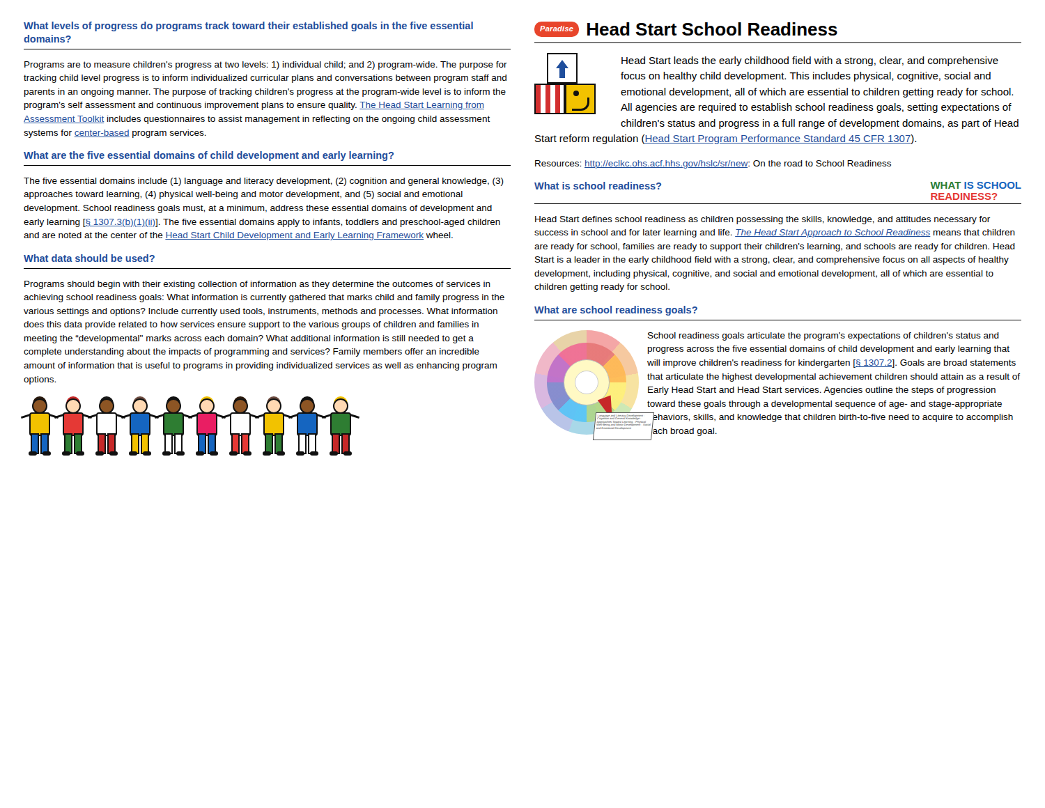What levels of progress do programs track toward their established goals in the five essential domains?
Programs are to measure children's progress at two levels: 1) individual child; and 2) program-wide. The purpose for tracking child level progress is to inform individualized curricular plans and conversations between program staff and parents in an ongoing manner. The purpose of tracking children's progress at the program-wide level is to inform the program's self assessment and continuous improvement plans to ensure quality. The Head Start Learning from Assessment Toolkit includes questionnaires to assist management in reflecting on the ongoing child assessment systems for center-based program services.
What are the five essential domains of child development and early learning?
The five essential domains include (1) language and literacy development, (2) cognition and general knowledge, (3) approaches toward learning, (4) physical well-being and motor development, and (5) social and emotional development. School readiness goals must, at a minimum, address these essential domains of development and early learning [§ 1307.3(b)(1)(ii)]. The five essential domains apply to infants, toddlers and preschool-aged children and are noted at the center of the Head Start Child Development and Early Learning Framework wheel.
What data should be used?
Programs should begin with their existing collection of information as they determine the outcomes of services in achieving school readiness goals: What information is currently gathered that marks child and family progress in the various settings and options? Include currently used tools, instruments, methods and processes. What information does this data provide related to how services ensure support to the various groups of children and families in meeting the “developmental" marks across each domain? What additional information is still needed to get a complete understanding about the impacts of programming and services? Family members offer an incredible amount of information that is useful to programs in providing individualized services as well as enhancing program options.
Paradise
Head Start School Readiness
Head Start leads the early childhood field with a strong, clear, and comprehensive focus on healthy child development. This includes physical, cognitive, social and emotional development, all of which are essential to children getting ready for school. All agencies are required to establish school readiness goals, setting expectations of children's status and progress in a full range of development domains, as part of Head Start reform regulation (Head Start Program Performance Standard 45 CFR 1307).
Resources: http://eclkc.ohs.acf.hhs.gov/hslc/sr/new: On the road to School Readiness
What is school readiness?
WHAT IS SCHOOL
READINESS?
Head Start defines school readiness as children possessing the skills, knowledge, and attitudes necessary for success in school and for later learning and life. The Head Start Approach to School Readiness means that children are ready for school, families are ready to support their children's learning, and schools are ready for children. Head Start is a leader in the early childhood field with a strong, clear, and comprehensive focus on all aspects of healthy development, including physical, cognitive, and social and emotional development, all of which are essential to children getting ready for school.
What are school readiness goals?
Language and Literacy Development · Cognition and General Knowledge · Approaches Toward Learning · Physical Well-Being and Motor Development · Social and Emotional Development
School readiness goals articulate the program's expectations of children's status and progress across the five essential domains of child development and early learning that will improve children's readiness for kindergarten [§ 1307.2]. Goals are broad statements that articulate the highest developmental achievement children should attain as a result of Early Head Start and Head Start services. Agencies outline the steps of progression toward these goals through a developmental sequence of age- and stage-appropriate behaviors, skills, and knowledge that children birth-to-five need to acquire to accomplish each broad goal.